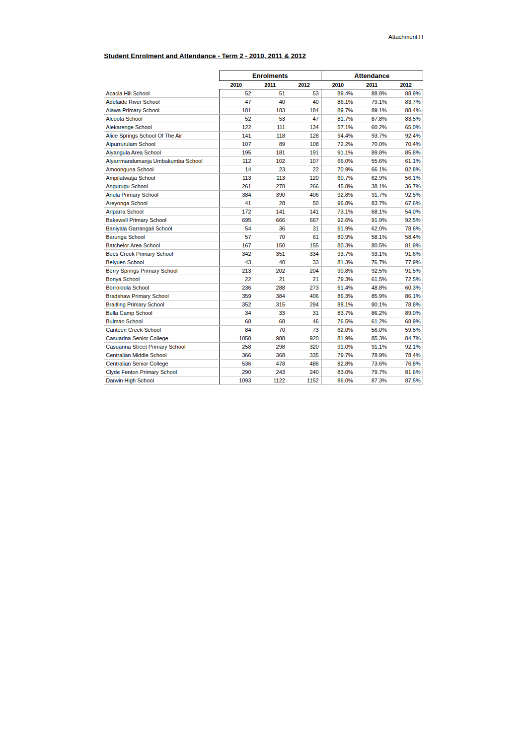Attachment H
Student Enrolment and Attendance - Term 2 - 2010, 2011 & 2012
| | Enrolments | Attendance |
| --- | --- | --- |
| | 2010 | 2011 | 2012 | 2010 | 2011 | 2012 |
| Acacia Hill School | 52 | 51 | 53 | 89.4% | 88.8% | 88.9% |
| Adelaide River School | 47 | 40 | 40 | 86.1% | 79.1% | 83.7% |
| Alawa Primary School | 181 | 183 | 184 | 89.7% | 89.1% | 88.4% |
| Alcoota School | 52 | 53 | 47 | 81.7% | 87.8% | 83.5% |
| Alekarenge School | 122 | 111 | 134 | 57.1% | 60.2% | 65.0% |
| Alice Springs School Of The Air | 141 | 118 | 128 | 94.4% | 93.7% | 92.4% |
| Alpurrurulam School | 107 | 89 | 108 | 72.2% | 70.0% | 70.4% |
| Alyangula Area School | 195 | 181 | 191 | 91.1% | 89.8% | 85.8% |
| Alyarrmandumanja Umbakumba School | 112 | 102 | 107 | 66.0% | 55.6% | 61.1% |
| Amoonguna School | 14 | 23 | 22 | 70.9% | 66.1% | 82.8% |
| Ampilatwatja School | 113 | 113 | 120 | 60.7% | 62.9% | 56.1% |
| Angurugu School | 261 | 278 | 266 | 45.8% | 38.1% | 36.7% |
| Anula Primary School | 384 | 390 | 406 | 92.8% | 91.7% | 92.5% |
| Areyonga School | 41 | 28 | 50 | 96.8% | 83.7% | 67.6% |
| Arlparra School | 172 | 141 | 141 | 73.1% | 68.1% | 54.0% |
| Bakewell Primary School | 695 | 666 | 667 | 92.6% | 91.9% | 92.5% |
| Baniyala Garrangali School | 54 | 36 | 31 | 61.9% | 62.0% | 78.6% |
| Barunga School | 57 | 70 | 61 | 80.9% | 58.1% | 58.4% |
| Batchelor Area School | 167 | 150 | 155 | 80.3% | 80.5% | 81.9% |
| Bees Creek Primary School | 342 | 351 | 334 | 93.7% | 93.1% | 91.6% |
| Belyuen School | 43 | 40 | 33 | 81.3% | 76.7% | 77.9% |
| Berry Springs Primary School | 213 | 202 | 204 | 90.8% | 92.5% | 91.5% |
| Bonya School | 22 | 21 | 21 | 79.3% | 61.5% | 72.5% |
| Borroloola School | 236 | 288 | 273 | 61.4% | 48.8% | 60.3% |
| Bradshaw Primary School | 359 | 384 | 406 | 86.3% | 85.9% | 86.1% |
| Braitling Primary School | 352 | 315 | 294 | 88.1% | 80.1% | 78.8% |
| Bulla Camp School | 34 | 33 | 31 | 83.7% | 86.2% | 89.0% |
| Bulman School | 68 | 68 | 46 | 76.5% | 61.2% | 68.9% |
| Canteen Creek School | 84 | 70 | 73 | 62.0% | 56.0% | 59.5% |
| Casuarina Senior College | 1050 | 988 | 920 | 81.9% | 85.3% | 84.7% |
| Casuarina Street Primary School | 258 | 298 | 320 | 91.0% | 91.1% | 92.1% |
| Centralian Middle School | 366 | 368 | 335 | 79.7% | 78.9% | 78.4% |
| Centralian Senior College | 536 | 478 | 486 | 82.8% | 73.6% | 76.8% |
| Clyde Fenton Primary School | 290 | 243 | 240 | 83.0% | 79.7% | 81.6% |
| Darwin High School | 1093 | 1122 | 1152 | 86.0% | 87.3% | 87.5% |